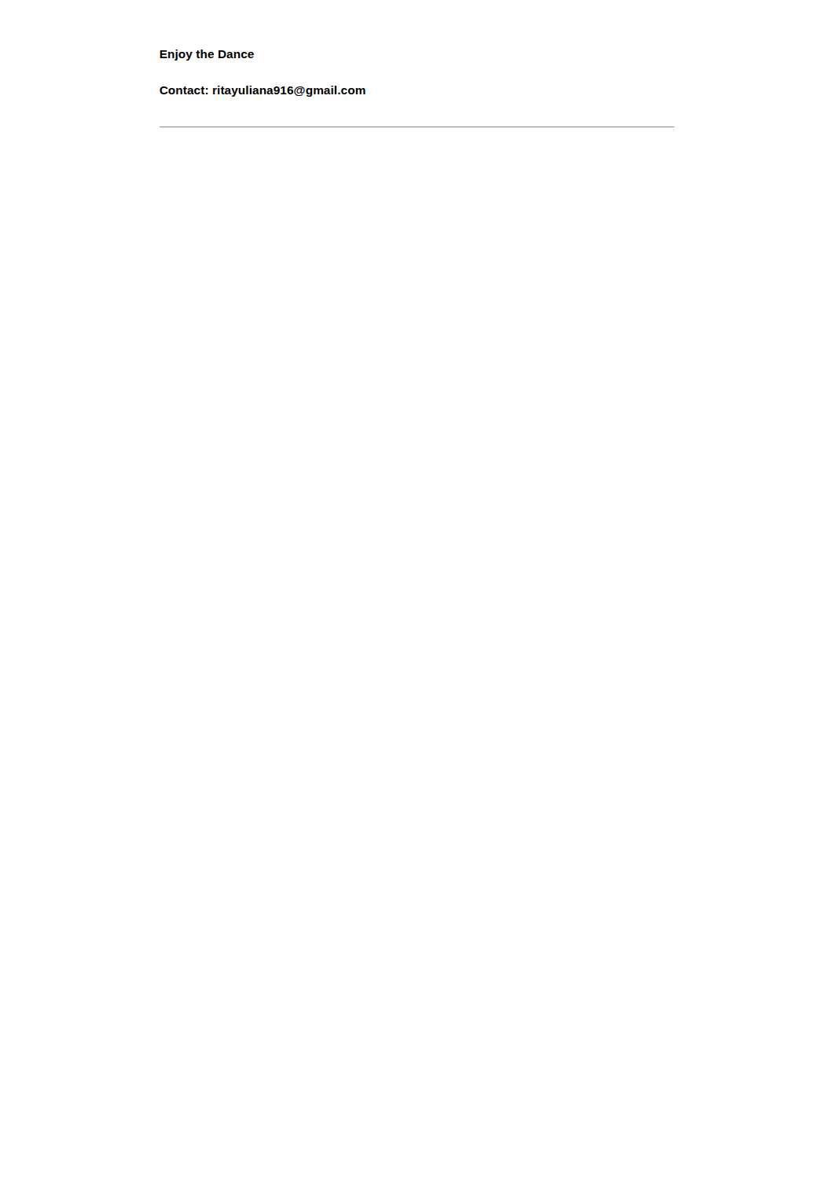Enjoy the Dance
Contact: ritayuliana916@gmail.com